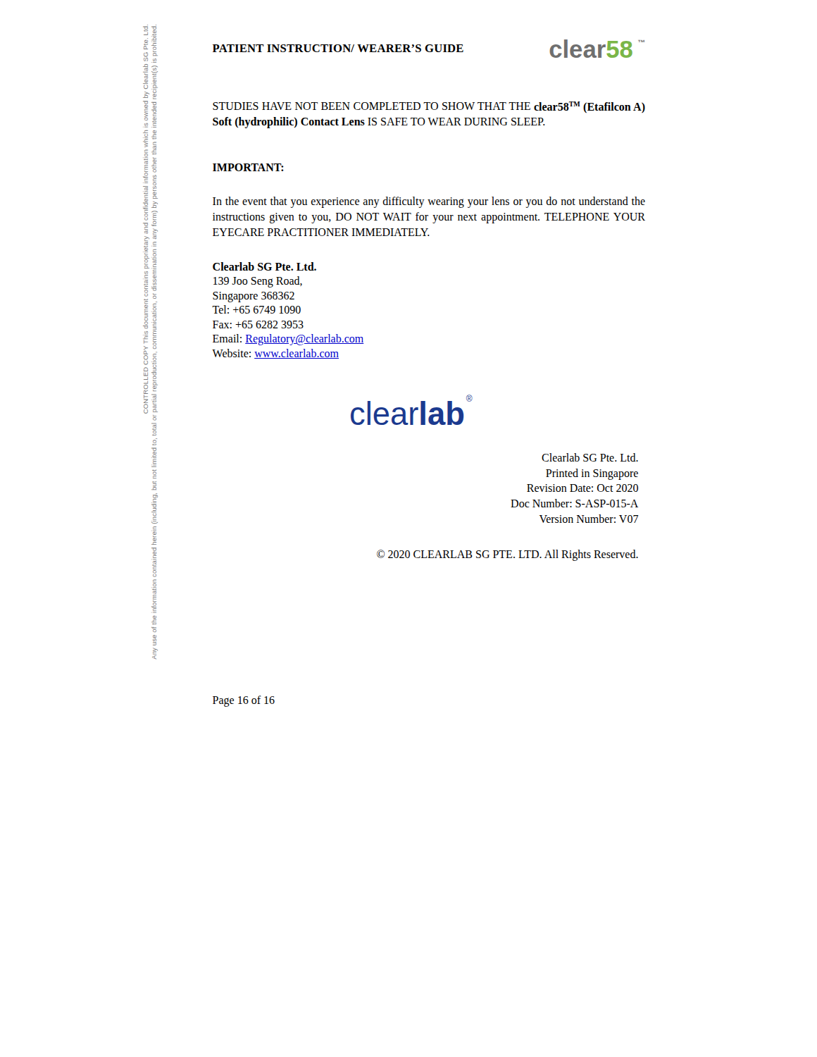CONTROLLED COPY This document contains proprietary and confidential information which is owned by Clearlab SG Pte. Ltd.
Any use of the information contained herein (including, but not limited to, total or partial reproduction, communication, or dissemination in any form) by persons other than the intended recipient(s) is prohibited.
PATIENT INSTRUCTION/ WEARER’S GUIDE
clear58™
STUDIES HAVE NOT BEEN COMPLETED TO SHOW THAT THE clear58TM (Etafilcon A) Soft (hydrophilic) Contact Lens IS SAFE TO WEAR DURING SLEEP.
IMPORTANT:
In the event that you experience any difficulty wearing your lens or you do not understand the instructions given to you, DO NOT WAIT for your next appointment. TELEPHONE YOUR EYECARE PRACTITIONER IMMEDIATELY.
Clearlab SG Pte. Ltd.
139 Joo Seng Road,
Singapore 368362
Tel: +65 6749 1090
Fax: +65 6282 3953
Email: Regulatory@clearlab.com
Website: www.clearlab.com
clear lab®
Clearlab SG Pte. Ltd.
Printed in Singapore
Revision Date: Oct 2020
Doc Number: S-ASP-015-A
Version Number: V07
© 2020 CLEARLAB SG PTE. LTD. All Rights Reserved.
Page 16 of 16